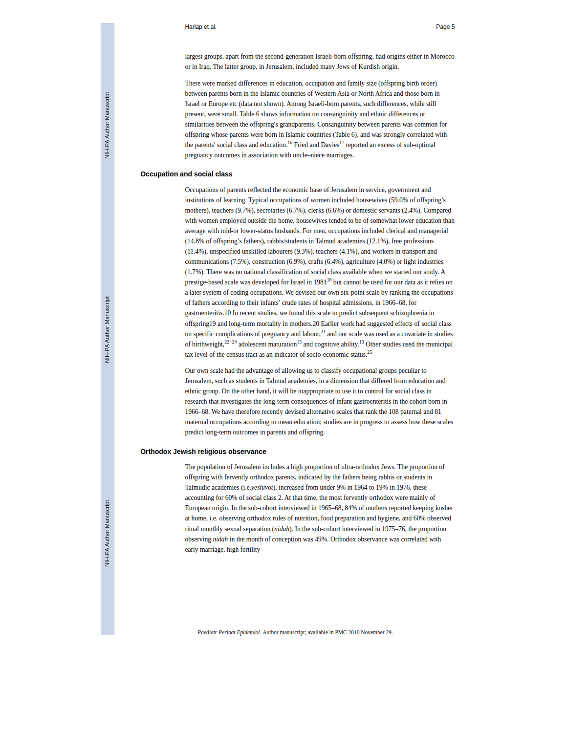NIH-PA Author Manuscript NIH-PA Author Manuscript NIH-PA Author Manuscript
Harlap et al.
Page 5
largest groups, apart from the second-generation Israeli-born offspring, had origins either in Morocco or in Iraq. The latter group, in Jerusalem, included many Jews of Kurdish origin.
There were marked differences in education, occupation and family size (offspring birth order) between parents born in the Islamic countries of Western Asia or North Africa and those born in Israel or Europe etc (data not shown). Among Israeli-born parents, such differences, while still present, were small. Table 6 shows information on consanguinity and ethnic differences or similarities between the offspring′s grandparents. Consanguinity between parents was common for offspring whose parents were born in Islamic countries (Table 6), and was strongly correlated with the parents′ social class and education.16 Fried and Davies17 reported an excess of sub-optimal pregnancy outcomes in association with uncle–niece marriages.
Occupation and social class
Occupations of parents reflected the economic base of Jerusalem in service, government and institutions of learning. Typical occupations of women included housewives (59.0% of offspring’s mothers), teachers (9.7%), secretaries (6.7%), clerks (6.6%) or domestic servants (2.4%). Compared with women employed outside the home, housewives tended to be of somewhat lower education than average with mid-or lower-status husbands. For men, occupations included clerical and managerial (14.8% of offspring’s fathers), rabbis/students in Talmud academies (12.1%), free professions (11.4%), unspecified unskilled labourers (9.3%), teachers (4.1%), and workers in transport and communications (7.5%), construction (6.9%), crafts (6.4%), agriculture (4.0%) or light industries (1.7%). There was no national classification of social class available when we started our study. A prestige-based scale was developed for Israel in 198118 but cannot be used for our data as it relies on a later system of coding occupations. We devised our own six-point scale by ranking the occupations of fathers according to their infants’ crude rates of hospital admissions, in 1966–68, for gastroenteritis.10 In recent studies, we found this scale to predict subsequent schizophrenia in offspring19 and long-term mortality in mothers.20 Earlier work had suggested effects of social class on specific complications of pregnancy and labour,21 and our scale was used as a covariate in studies of birthweight,22−24 adolescent maturation15 and cognitive ability.13 Other studies used the municipal tax level of the census tract as an indicator of socio-economic status.25
Our own scale had the advantage of allowing us to classify occupational groups peculiar to Jerusalem, such as students in Talmud academies, in a dimension that differed from education and ethnic group. On the other hand, it will be inappropriate to use it to control for social class in research that investigates the long-term consequences of infant gastroenteritis in the cohort born in 1966–68. We have therefore recently devised alternative scales that rank the 108 paternal and 81 maternal occupations according to mean education; studies are in progress to assess how these scales predict long-term outcomes in parents and offspring.
Orthodox Jewish religious observance
The population of Jerusalem includes a high proportion of ultra-orthodox Jews. The proportion of offspring with fervently orthodox parents, indicated by the fathers being rabbis or students in Talmudic academies (i.e.yeshivot), increased from under 9% in 1964 to 19% in 1976, these accounting for 60% of social class 2. At that time, the most fervently orthodox were mainly of European origin. In the sub-cohort interviewed in 1965–68, 84% of mothers reported keeping kosher at home, i.e. observing orthodox rules of nutrition, food preparation and hygiene, and 60% observed ritual monthly sexual separation (nidah). In the sub-cohort interviewed in 1975–76, the proportion observing nidah in the month of conception was 49%. Orthodox observance was correlated with early marriage, high fertility
Paediatr Perinat Epidemiol. Author manuscript; available in PMC 2010 November 29.